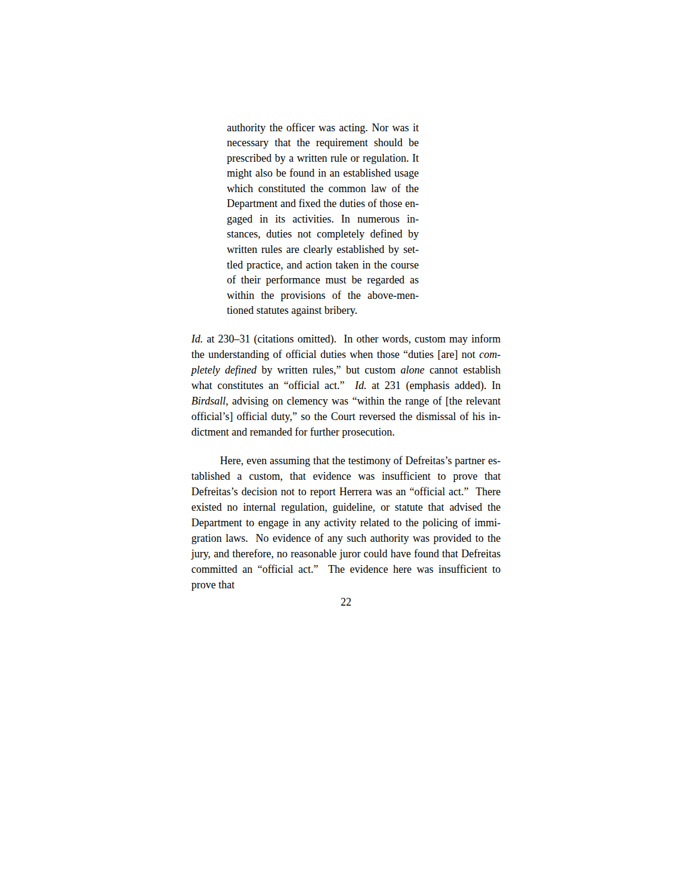authority the officer was acting. Nor was it necessary that the requirement should be prescribed by a written rule or regulation. It might also be found in an established usage which constituted the common law of the Department and fixed the duties of those engaged in its activities. In numerous instances, duties not completely defined by written rules are clearly established by settled practice, and action taken in the course of their performance must be regarded as within the provisions of the above-mentioned statutes against bribery.
Id. at 230–31 (citations omitted). In other words, custom may inform the understanding of official duties when those “duties [are] not completely defined by written rules,” but custom alone cannot establish what constitutes an “official act.” Id. at 231 (emphasis added). In Birdsall, advising on clemency was “within the range of [the relevant official’s] official duty,” so the Court reversed the dismissal of his indictment and remanded for further prosecution.
Here, even assuming that the testimony of Defreitas’s partner established a custom, that evidence was insufficient to prove that Defreitas’s decision not to report Herrera was an “official act.” There existed no internal regulation, guideline, or statute that advised the Department to engage in any activity related to the policing of immigration laws. No evidence of any such authority was provided to the jury, and therefore, no reasonable juror could have found that Defreitas committed an “official act.” The evidence here was insufficient to prove that
22